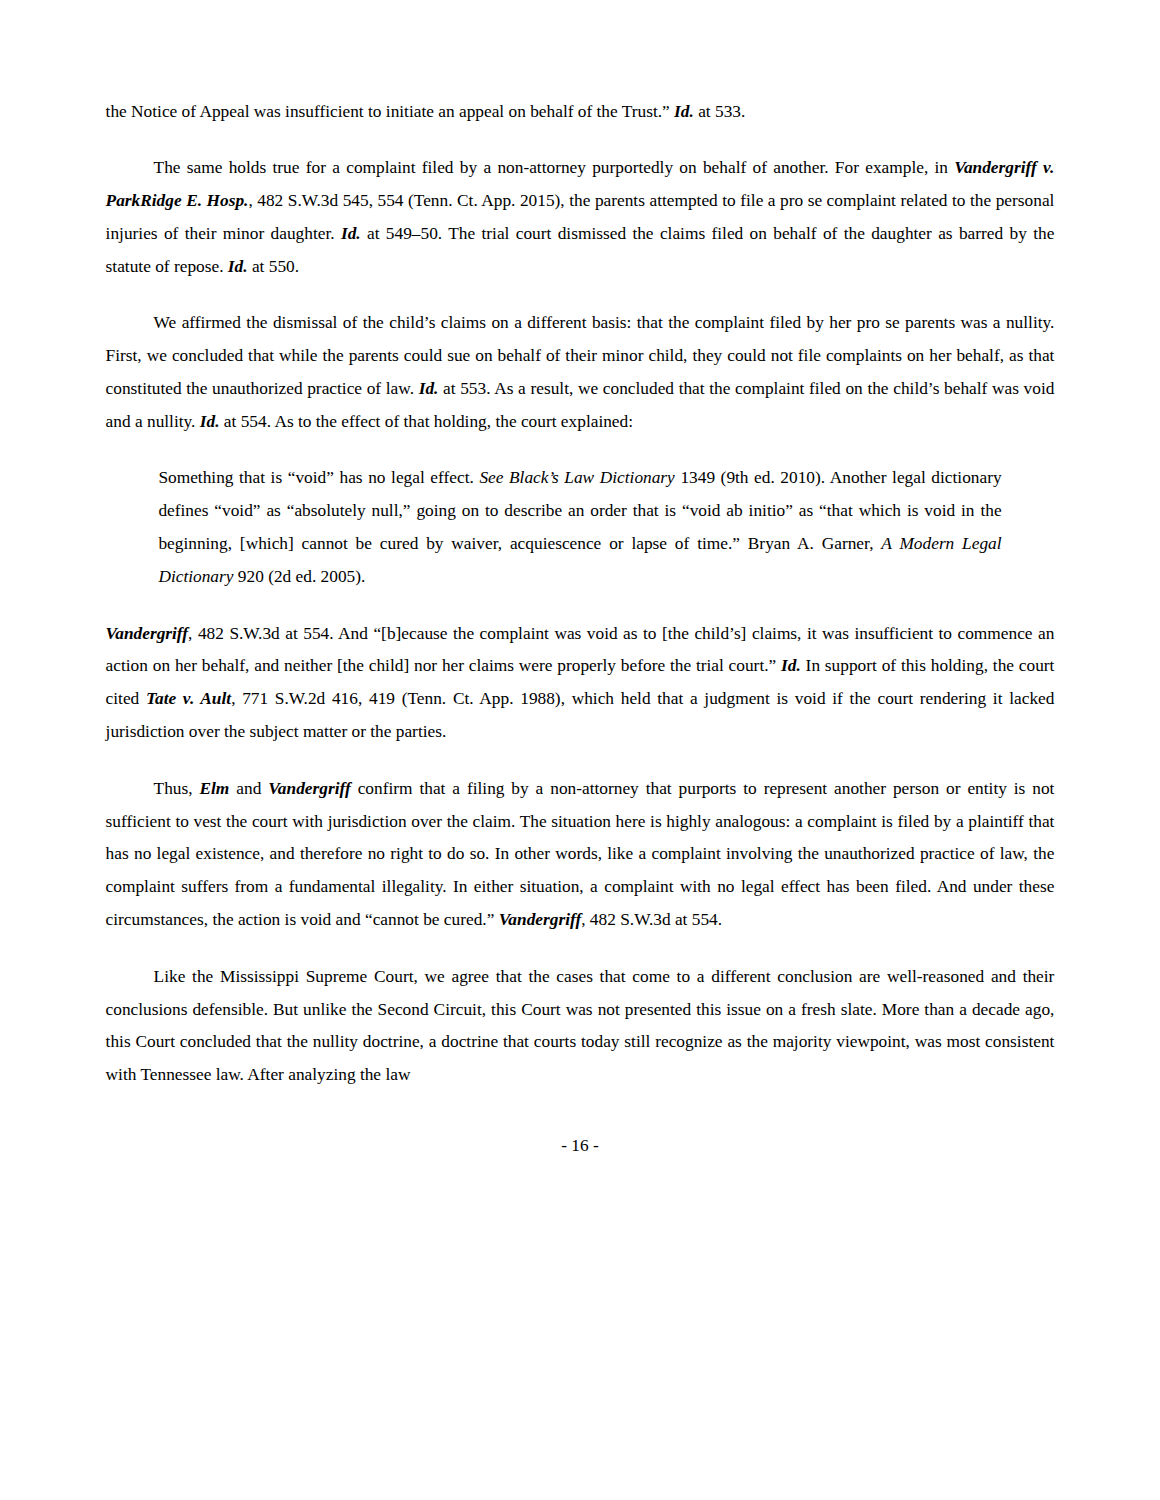the Notice of Appeal was insufficient to initiate an appeal on behalf of the Trust.” Id. at 533.
The same holds true for a complaint filed by a non-attorney purportedly on behalf of another. For example, in Vandergriff v. ParkRidge E. Hosp., 482 S.W.3d 545, 554 (Tenn. Ct. App. 2015), the parents attempted to file a pro se complaint related to the personal injuries of their minor daughter. Id. at 549–50. The trial court dismissed the claims filed on behalf of the daughter as barred by the statute of repose. Id. at 550.
We affirmed the dismissal of the child’s claims on a different basis: that the complaint filed by her pro se parents was a nullity. First, we concluded that while the parents could sue on behalf of their minor child, they could not file complaints on her behalf, as that constituted the unauthorized practice of law. Id. at 553. As a result, we concluded that the complaint filed on the child’s behalf was void and a nullity. Id. at 554. As to the effect of that holding, the court explained:
Something that is “void” has no legal effect. See Black’s Law Dictionary 1349 (9th ed. 2010). Another legal dictionary defines “void” as “absolutely null,” going on to describe an order that is “void ab initio” as “that which is void in the beginning, [which] cannot be cured by waiver, acquiescence or lapse of time.” Bryan A. Garner, A Modern Legal Dictionary 920 (2d ed. 2005).
Vandergriff, 482 S.W.3d at 554. And “[b]ecause the complaint was void as to [the child’s] claims, it was insufficient to commence an action on her behalf, and neither [the child] nor her claims were properly before the trial court.” Id. In support of this holding, the court cited Tate v. Ault, 771 S.W.2d 416, 419 (Tenn. Ct. App. 1988), which held that a judgment is void if the court rendering it lacked jurisdiction over the subject matter or the parties.
Thus, Elm and Vandergriff confirm that a filing by a non-attorney that purports to represent another person or entity is not sufficient to vest the court with jurisdiction over the claim. The situation here is highly analogous: a complaint is filed by a plaintiff that has no legal existence, and therefore no right to do so. In other words, like a complaint involving the unauthorized practice of law, the complaint suffers from a fundamental illegality. In either situation, a complaint with no legal effect has been filed. And under these circumstances, the action is void and “cannot be cured.” Vandergriff, 482 S.W.3d at 554.
Like the Mississippi Supreme Court, we agree that the cases that come to a different conclusion are well-reasoned and their conclusions defensible. But unlike the Second Circuit, this Court was not presented this issue on a fresh slate. More than a decade ago, this Court concluded that the nullity doctrine, a doctrine that courts today still recognize as the majority viewpoint, was most consistent with Tennessee law. After analyzing the law
- 16 -